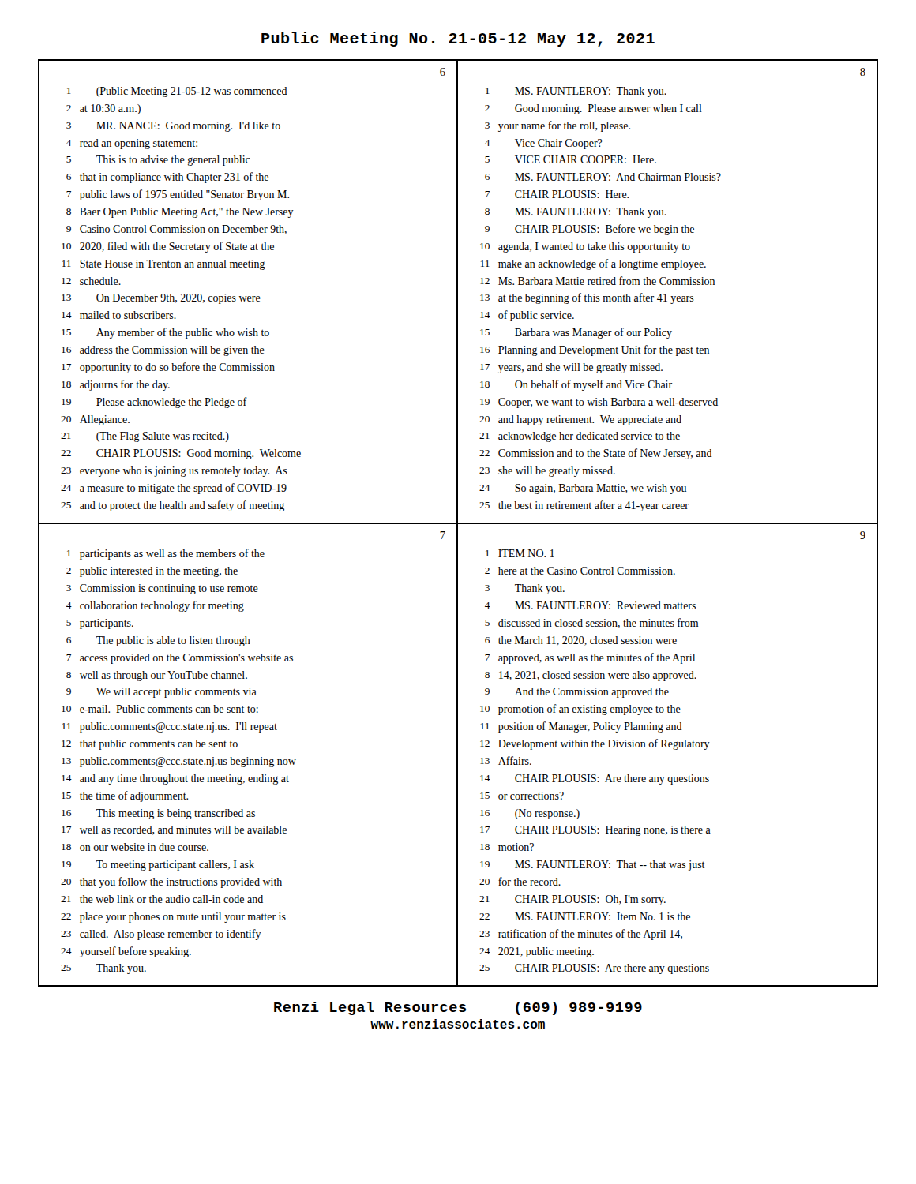Public Meeting No. 21-05-12 May 12, 2021
6
| 1 | (Public Meeting 21-05-12 was commenced |
| 2 | at 10:30 a.m.) |
| 3 | MR. NANCE: Good morning. I'd like to |
| 4 | read an opening statement: |
| 5 | This is to advise the general public |
| 6 | that in compliance with Chapter 231 of the |
| 7 | public laws of 1975 entitled "Senator Bryon M. |
| 8 | Baer Open Public Meeting Act," the New Jersey |
| 9 | Casino Control Commission on December 9th, |
| 10 | 2020, filed with the Secretary of State at the |
| 11 | State House in Trenton an annual meeting |
| 12 | schedule. |
| 13 | On December 9th, 2020, copies were |
| 14 | mailed to subscribers. |
| 15 | Any member of the public who wish to |
| 16 | address the Commission will be given the |
| 17 | opportunity to do so before the Commission |
| 18 | adjourns for the day. |
| 19 | Please acknowledge the Pledge of |
| 20 | Allegiance. |
| 21 | (The Flag Salute was recited.) |
| 22 | CHAIR PLOUSIS: Good morning. Welcome |
| 23 | everyone who is joining us remotely today. As |
| 24 | a measure to mitigate the spread of COVID-19 |
| 25 | and to protect the health and safety of meeting |
8
| 1 | MS. FAUNTLEROY: Thank you. |
| 2 | Good morning. Please answer when I call |
| 3 | your name for the roll, please. |
| 4 | Vice Chair Cooper? |
| 5 | VICE CHAIR COOPER: Here. |
| 6 | MS. FAUNTLEROY: And Chairman Plousis? |
| 7 | CHAIR PLOUSIS: Here. |
| 8 | MS. FAUNTLEROY: Thank you. |
| 9 | CHAIR PLOUSIS: Before we begin the |
| 10 | agenda, I wanted to take this opportunity to |
| 11 | make an acknowledge of a longtime employee. |
| 12 | Ms. Barbara Mattie retired from the Commission |
| 13 | at the beginning of this month after 41 years |
| 14 | of public service. |
| 15 | Barbara was Manager of our Policy |
| 16 | Planning and Development Unit for the past ten |
| 17 | years, and she will be greatly missed. |
| 18 | On behalf of myself and Vice Chair |
| 19 | Cooper, we want to wish Barbara a well-deserved |
| 20 | and happy retirement. We appreciate and |
| 21 | acknowledge her dedicated service to the |
| 22 | Commission and to the State of New Jersey, and |
| 23 | she will be greatly missed. |
| 24 | So again, Barbara Mattie, we wish you |
| 25 | the best in retirement after a 41-year career |
7
| 1 | participants as well as the members of the |
| 2 | public interested in the meeting, the |
| 3 | Commission is continuing to use remote |
| 4 | collaboration technology for meeting |
| 5 | participants. |
| 6 | The public is able to listen through |
| 7 | access provided on the Commission's website as |
| 8 | well as through our YouTube channel. |
| 9 | We will accept public comments via |
| 10 | e-mail. Public comments can be sent to: |
| 11 | public.comments@ccc.state.nj.us. I'll repeat |
| 12 | that public comments can be sent to |
| 13 | public.comments@ccc.state.nj.us beginning now |
| 14 | and any time throughout the meeting, ending at |
| 15 | the time of adjournment. |
| 16 | This meeting is being transcribed as |
| 17 | well as recorded, and minutes will be available |
| 18 | on our website in due course. |
| 19 | To meeting participant callers, I ask |
| 20 | that you follow the instructions provided with |
| 21 | the web link or the audio call-in code and |
| 22 | place your phones on mute until your matter is |
| 23 | called. Also please remember to identify |
| 24 | yourself before speaking. |
| 25 | Thank you. |
9
| 1 | ITEM NO. 1 |
| 2 | here at the Casino Control Commission. |
| 3 | Thank you. |
| 4 | MS. FAUNTLEROY: Reviewed matters |
| 5 | discussed in closed session, the minutes from |
| 6 | the March 11, 2020, closed session were |
| 7 | approved, as well as the minutes of the April |
| 8 | 14, 2021, closed session were also approved. |
| 9 | And the Commission approved the |
| 10 | promotion of an existing employee to the |
| 11 | position of Manager, Policy Planning and |
| 12 | Development within the Division of Regulatory |
| 13 | Affairs. |
| 14 | CHAIR PLOUSIS: Are there any questions |
| 15 | or corrections? |
| 16 | (No response.) |
| 17 | CHAIR PLOUSIS: Hearing none, is there a |
| 18 | motion? |
| 19 | MS. FAUNTLEROY: That -- that was just |
| 20 | for the record. |
| 21 | CHAIR PLOUSIS: Oh, I'm sorry. |
| 22 | MS. FAUNTLEROY: Item No. 1 is the |
| 23 | ratification of the minutes of the April 14, |
| 24 | 2021, public meeting. |
| 25 | CHAIR PLOUSIS: Are there any questions |
Renzi Legal Resources (609) 989-9199
www.renziassociates.com